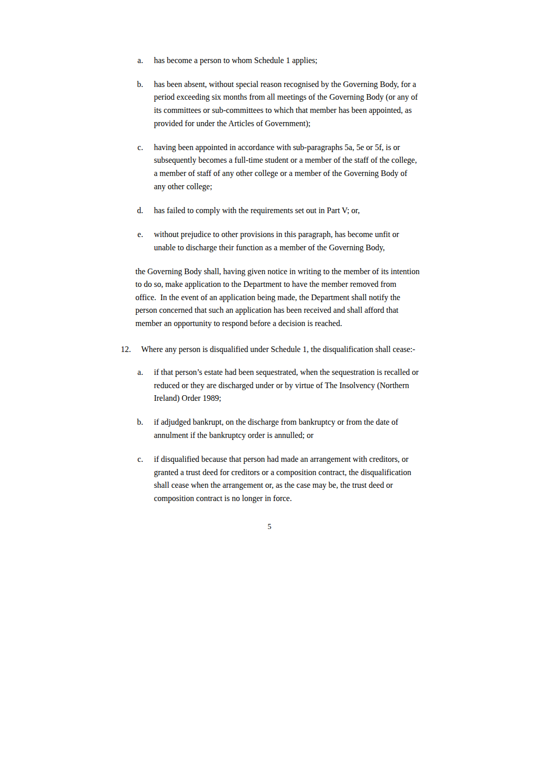has become a person to whom Schedule 1 applies;
has been absent, without special reason recognised by the Governing Body, for a period exceeding six months from all meetings of the Governing Body (or any of its committees or sub-committees to which that member has been appointed, as provided for under the Articles of Government);
having been appointed in accordance with sub-paragraphs 5a, 5e or 5f, is or subsequently becomes a full-time student or a member of the staff of the college, a member of staff of any other college or a member of the Governing Body of any other college;
has failed to comply with the requirements set out in Part V; or,
without prejudice to other provisions in this paragraph, has become unfit or unable to discharge their function as a member of the Governing Body,
the Governing Body shall, having given notice in writing to the member of its intention to do so, make application to the Department to have the member removed from office. In the event of an application being made, the Department shall notify the person concerned that such an application has been received and shall afford that member an opportunity to respond before a decision is reached.
12.
Where any person is disqualified under Schedule 1, the disqualification shall cease:-
if that person’s estate had been sequestrated, when the sequestration is recalled or reduced or they are discharged under or by virtue of The Insolvency (Northern Ireland) Order 1989;
if adjudged bankrupt, on the discharge from bankruptcy or from the date of annulment if the bankruptcy order is annulled; or
if disqualified because that person had made an arrangement with creditors, or granted a trust deed for creditors or a composition contract, the disqualification shall cease when the arrangement or, as the case may be, the trust deed or composition contract is no longer in force.
5